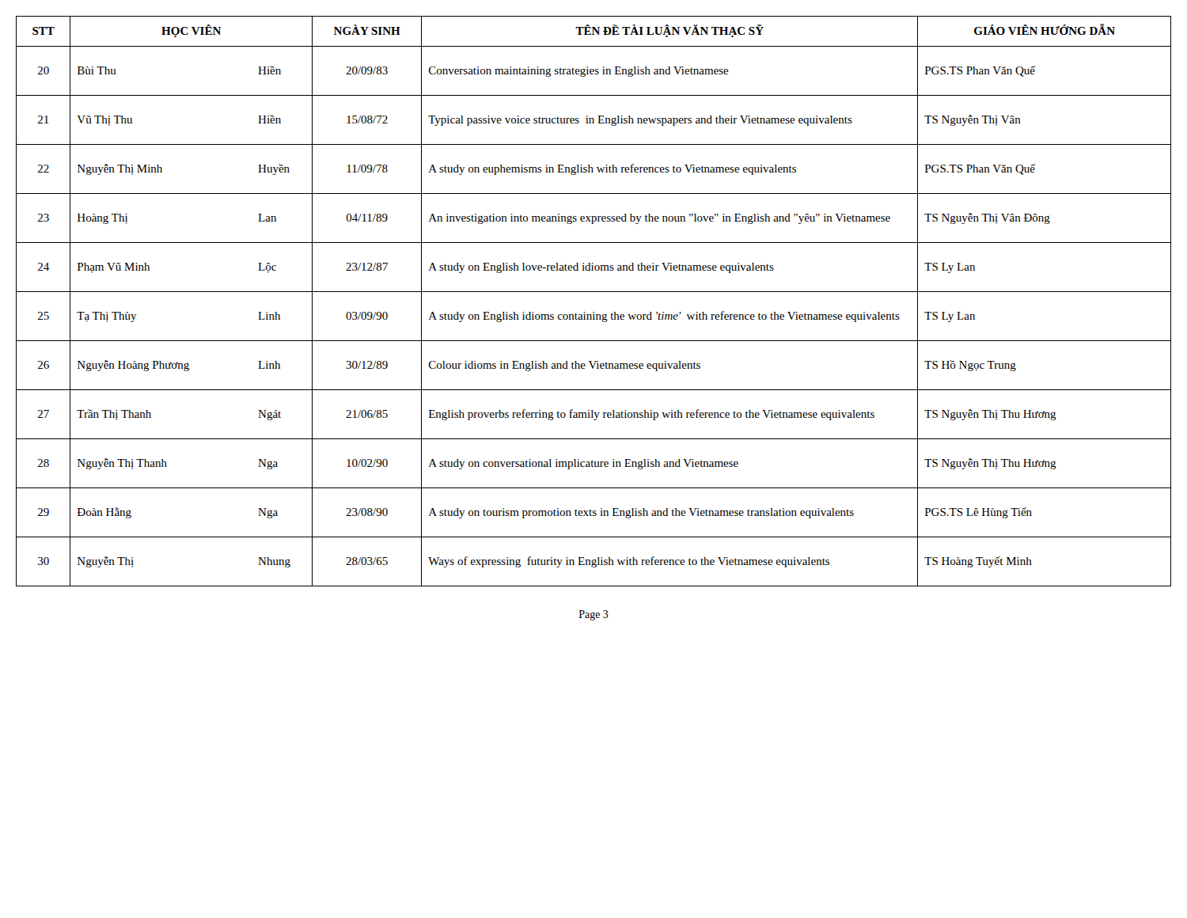| STT | HỌC VIÊN | NGÀY SINH | TÊN ĐỀ TÀI LUẬN VĂN THẠC SỸ | GIÁO VIÊN HƯỚNG DẪN |
| --- | --- | --- | --- | --- |
| 20 | Bùi Thu Hiền | 20/09/83 | Conversation maintaining strategies in English and Vietnamese | PGS.TS Phan Văn Quế |
| 21 | Vũ Thị Thu Hiền | 15/08/72 | Typical passive voice structures in English newspapers and their Vietnamese equivalents | TS Nguyễn Thị Vân |
| 22 | Nguyễn Thị Minh Huyền | 11/09/78 | A study on euphemisms in English with references to Vietnamese equivalents | PGS.TS Phan Văn Quế |
| 23 | Hoàng Thị Lan | 04/11/89 | An investigation into meanings expressed by the noun "love" in English and "yêu" in Vietnamese | TS Nguyễn Thị Vân Đông |
| 24 | Phạm Vũ Minh Lộc | 23/12/87 | A study on English love-related idioms and their Vietnamese equivalents | TS Ly Lan |
| 25 | Tạ Thị Thùy Linh | 03/09/90 | A study on English idioms containing the word 'time' with reference to the Vietnamese equivalents | TS Ly Lan |
| 26 | Nguyễn Hoàng Phương Linh | 30/12/89 | Colour idioms in English and the Vietnamese equivalents | TS Hồ Ngọc Trung |
| 27 | Trần Thị Thanh Ngát | 21/06/85 | English proverbs referring to family relationship with reference to the Vietnamese equivalents | TS Nguyễn Thị Thu Hương |
| 28 | Nguyễn Thị Thanh Nga | 10/02/90 | A study on conversational implicature in English and Vietnamese | TS Nguyễn Thị Thu Hương |
| 29 | Đoàn Hằng Nga | 23/08/90 | A study on tourism promotion texts in English and the Vietnamese translation equivalents | PGS.TS Lê Hùng Tiến |
| 30 | Nguyễn Thị Nhung | 28/03/65 | Ways of expressing futurity in English with reference to the Vietnamese equivalents | TS Hoàng Tuyết Minh |
Page 3